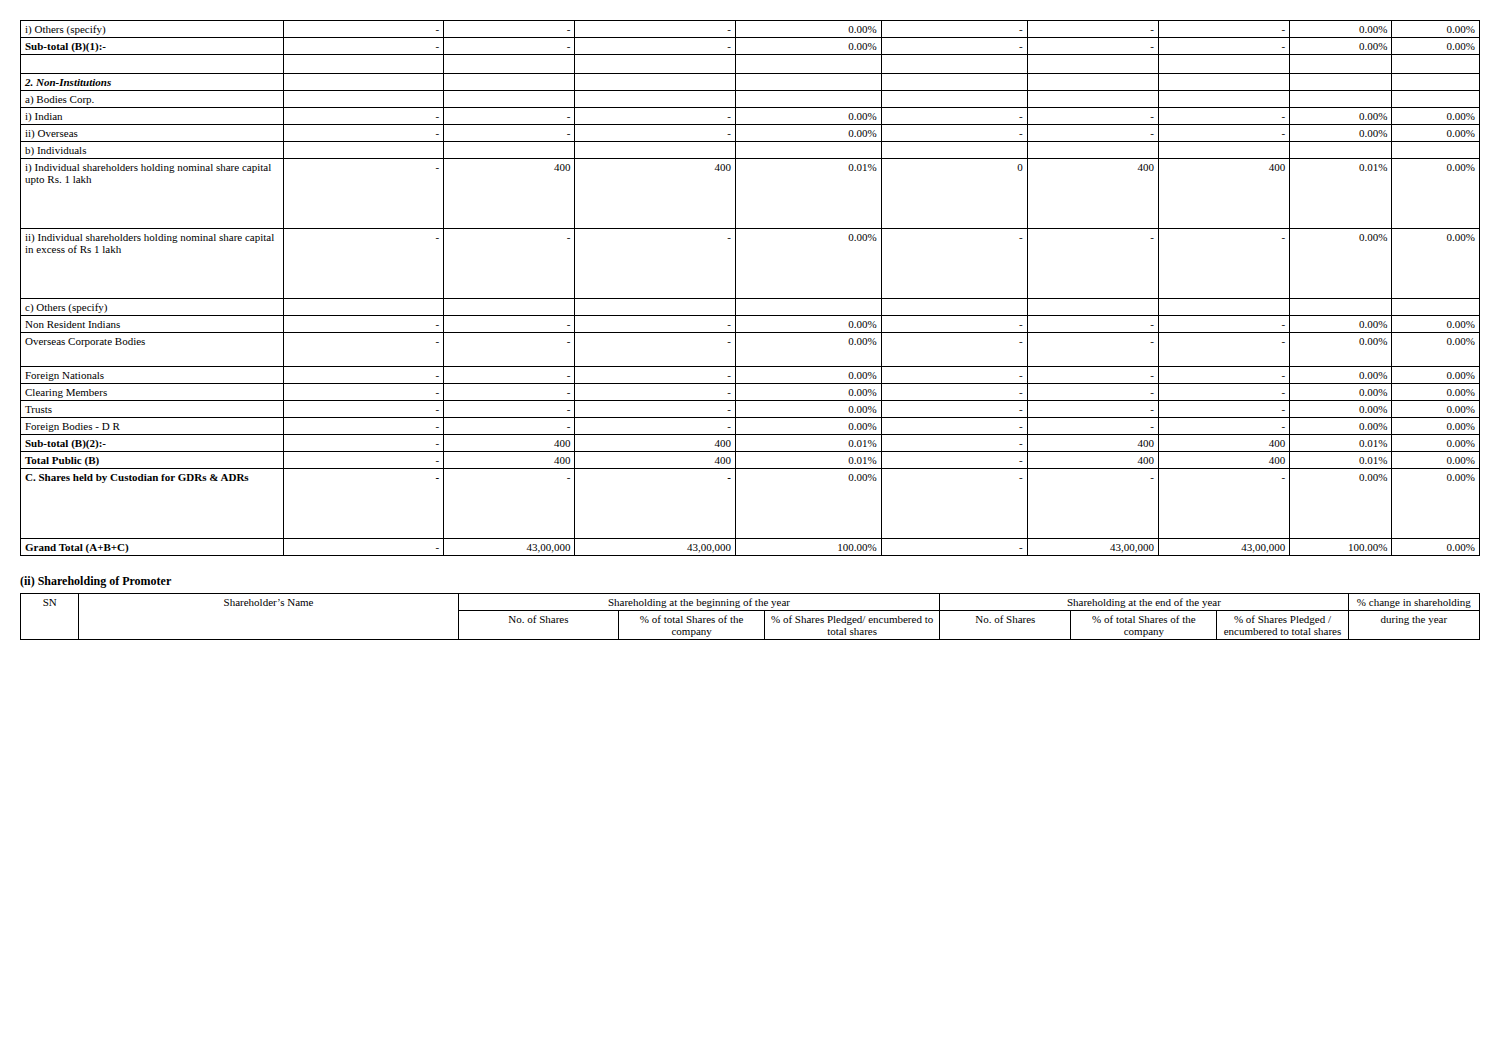| i) Others (specify) | - | - | - | 0.00% | - | - | - | 0.00% | 0.00% |
| Sub-total (B)(1):- | - | - | - | 0.00% | - | - | - | 0.00% | 0.00% |
| 2. Non-Institutions | | | | | | | | | |
| a) Bodies Corp. | | | | | | | | | |
| i) Indian | - | - | - | 0.00% | - | - | - | 0.00% | 0.00% |
| ii) Overseas | - | - | - | 0.00% | - | - | - | 0.00% | 0.00% |
| b) Individuals | | | | | | | | | |
| i) Individual shareholders holding nominal share capital upto Rs. 1 lakh | - | 400 | 400 | 0.01% | 0 | 400 | 400 | 0.01% | 0.00% |
| ii) Individual shareholders holding nominal share capital in excess of Rs 1 lakh | - | - | - | 0.00% | - | - | - | 0.00% | 0.00% |
| c) Others (specify) | | | | | | | | | |
| Non Resident Indians | - | - | - | 0.00% | - | - | - | 0.00% | 0.00% |
| Overseas Corporate Bodies | - | - | - | 0.00% | - | - | - | 0.00% | 0.00% |
| Foreign Nationals | - | - | - | 0.00% | - | - | - | 0.00% | 0.00% |
| Clearing Members | - | - | - | 0.00% | - | - | - | 0.00% | 0.00% |
| Trusts | - | - | - | 0.00% | - | - | - | 0.00% | 0.00% |
| Foreign Bodies - D R | - | - | - | 0.00% | - | - | - | 0.00% | 0.00% |
| Sub-total (B)(2):- | - | 400 | 400 | 0.01% | - | 400 | 400 | 0.01% | 0.00% |
| Total Public (B) | - | 400 | 400 | 0.01% | - | 400 | 400 | 0.01% | 0.00% |
| C. Shares held by Custodian for GDRs & ADRs | - | - | - | 0.00% | - | - | - | 0.00% | 0.00% |
| Grand Total (A+B+C) | - | 43,00,000 | 43,00,000 | 100.00% | - | 43,00,000 | 43,00,000 | 100.00% | 0.00% |
(ii) Shareholding of Promoter
| SN | Shareholder’s Name | Shareholding at the beginning of the year | Shareholding at the end of the year | % change in shareholding |
| No. of Shares | % of total Shares of the company | % of Shares Pledged/ encumbered to total shares | No. of Shares | % of total Shares of the company | % of Shares Pledged / encumbered to total shares | during the year |